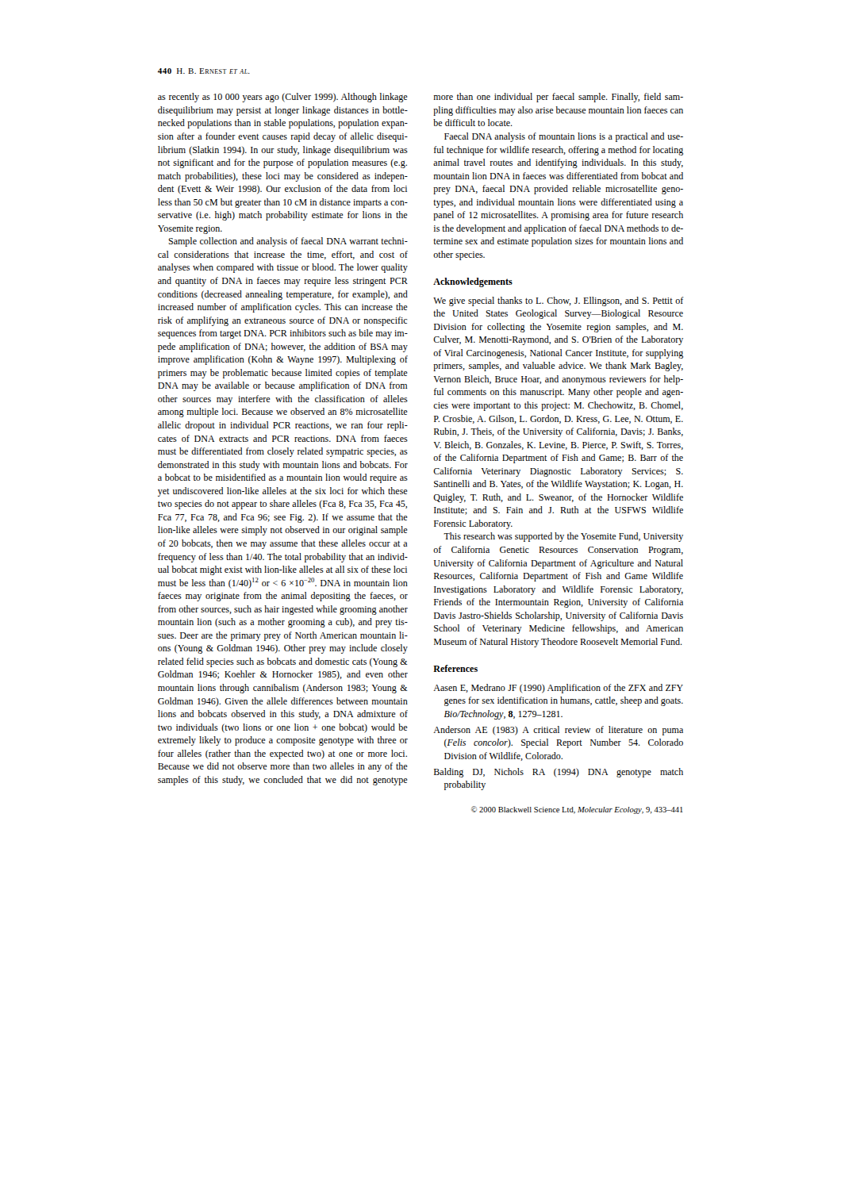440 H. B. Ernest et al.
as recently as 10 000 years ago (Culver 1999). Although linkage disequilibrium may persist at longer linkage distances in bottlenecked populations than in stable populations, population expansion after a founder event causes rapid decay of allelic disequilibrium (Slatkin 1994). In our study, linkage disequilibrium was not significant and for the purpose of population measures (e.g. match probabilities), these loci may be considered as independent (Evett & Weir 1998). Our exclusion of the data from loci less than 50 cM but greater than 10 cM in distance imparts a conservative (i.e. high) match probability estimate for lions in the Yosemite region.
Sample collection and analysis of faecal DNA warrant technical considerations that increase the time, effort, and cost of analyses when compared with tissue or blood. The lower quality and quantity of DNA in faeces may require less stringent PCR conditions (decreased annealing temperature, for example), and increased number of amplification cycles. This can increase the risk of amplifying an extraneous source of DNA or nonspecific sequences from target DNA. PCR inhibitors such as bile may impede amplification of DNA; however, the addition of BSA may improve amplification (Kohn & Wayne 1997). Multiplexing of primers may be problematic because limited copies of template DNA may be available or because amplification of DNA from other sources may interfere with the classification of alleles among multiple loci. Because we observed an 8% microsatellite allelic dropout in individual PCR reactions, we ran four replicates of DNA extracts and PCR reactions. DNA from faeces must be differentiated from closely related sympatric species, as demonstrated in this study with mountain lions and bobcats. For a bobcat to be misidentified as a mountain lion would require as yet undiscovered lion-like alleles at the six loci for which these two species do not appear to share alleles (Fca 8, Fca 35, Fca 45, Fca 77, Fca 78, and Fca 96; see Fig. 2). If we assume that the lion-like alleles were simply not observed in our original sample of 20 bobcats, then we may assume that these alleles occur at a frequency of less than 1/40. The total probability that an individual bobcat might exist with lion-like alleles at all six of these loci must be less than (1/40)12 or < 6 ×10−20. DNA in mountain lion faeces may originate from the animal depositing the faeces, or from other sources, such as hair ingested while grooming another mountain lion (such as a mother grooming a cub), and prey tissues. Deer are the primary prey of North American mountain lions (Young & Goldman 1946). Other prey may include closely related felid species such as bobcats and domestic cats (Young & Goldman 1946; Koehler & Hornocker 1985), and even other mountain lions through cannibalism (Anderson 1983; Young & Goldman 1946). Given the allele differences between mountain lions and bobcats observed in this study, a DNA admixture of two individuals (two lions or one lion + one bobcat) would be extremely likely to produce a composite genotype with three or four alleles (rather than the expected two) at one or more loci. Because we did not observe more than two alleles in any of the samples of this study, we concluded that we did not genotype more than one individual per faecal sample. Finally, field sampling difficulties may also arise because mountain lion faeces can be difficult to locate.
Faecal DNA analysis of mountain lions is a practical and useful technique for wildlife research, offering a method for locating animal travel routes and identifying individuals. In this study, mountain lion DNA in faeces was differentiated from bobcat and prey DNA, faecal DNA provided reliable microsatellite genotypes, and individual mountain lions were differentiated using a panel of 12 microsatellites. A promising area for future research is the development and application of faecal DNA methods to determine sex and estimate population sizes for mountain lions and other species.
Acknowledgements
We give special thanks to L. Chow, J. Ellingson, and S. Pettit of the United States Geological Survey—Biological Resource Division for collecting the Yosemite region samples, and M. Culver, M. Menotti-Raymond, and S. O'Brien of the Laboratory of Viral Carcinogenesis, National Cancer Institute, for supplying primers, samples, and valuable advice. We thank Mark Bagley, Vernon Bleich, Bruce Hoar, and anonymous reviewers for helpful comments on this manuscript. Many other people and agencies were important to this project: M. Chechowitz, B. Chomel, P. Crosbie, A. Gilson, L. Gordon, D. Kress, G. Lee, N. Ottum, E. Rubin, J. Theis, of the University of California, Davis; J. Banks, V. Bleich, B. Gonzales, K. Levine, B. Pierce, P. Swift, S. Torres, of the California Department of Fish and Game; B. Barr of the California Veterinary Diagnostic Laboratory Services; S. Santinelli and B. Yates, of the Wildlife Waystation; K. Logan, H. Quigley, T. Ruth, and L. Sweanor, of the Hornocker Wildlife Institute; and S. Fain and J. Ruth at the USFWS Wildlife Forensic Laboratory.
This research was supported by the Yosemite Fund, University of California Genetic Resources Conservation Program, University of California Department of Agriculture and Natural Resources, California Department of Fish and Game Wildlife Investigations Laboratory and Wildlife Forensic Laboratory, Friends of the Intermountain Region, University of California Davis Jastro-Shields Scholarship, University of California Davis School of Veterinary Medicine fellowships, and American Museum of Natural History Theodore Roosevelt Memorial Fund.
References
Aasen E, Medrano JF (1990) Amplification of the ZFX and ZFY genes for sex identification in humans, cattle, sheep and goats. Bio/Technology, 8, 1279–1281.
Anderson AE (1983) A critical review of literature on puma (Felis concolor). Special Report Number 54. Colorado Division of Wildlife, Colorado.
Balding DJ, Nichols RA (1994) DNA genotype match probability
© 2000 Blackwell Science Ltd, Molecular Ecology, 9, 433–441